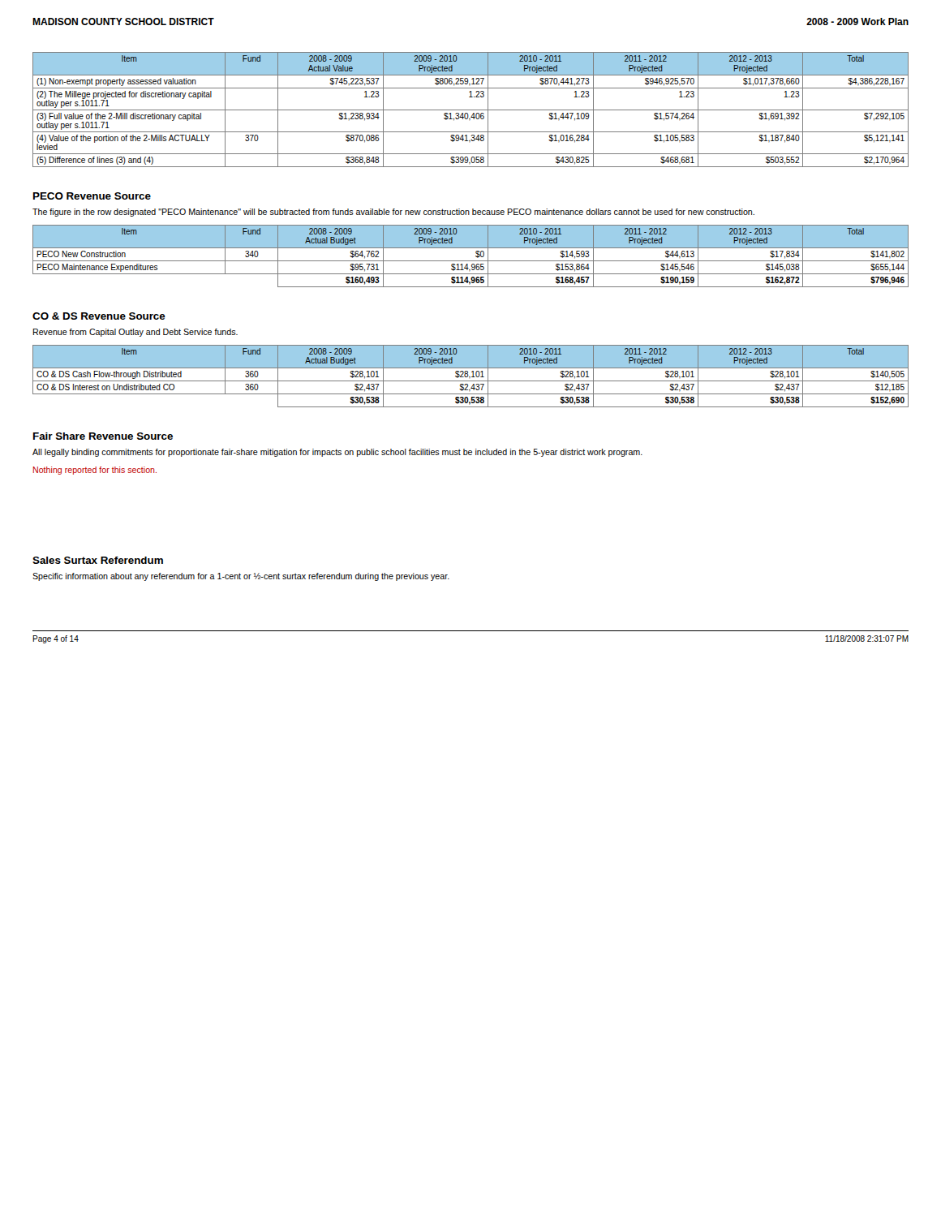MADISON COUNTY SCHOOL DISTRICT 2008 - 2009 Work Plan
| Item | Fund | 2008 - 2009 Actual Value | 2009 - 2010 Projected | 2010 - 2011 Projected | 2011 - 2012 Projected | 2012 - 2013 Projected | Total |
| --- | --- | --- | --- | --- | --- | --- | --- |
| (1) Non-exempt property assessed valuation | | $745,223,537 | $806,259,127 | $870,441,273 | $946,925,570 | $1,017,378,660 | $4,386,228,167 |
| (2) The Millege projected for discretionary capital outlay per s.1011.71 | | 1.23 | 1.23 | 1.23 | 1.23 | 1.23 | |
| (3) Full value of the 2-Mill discretionary capital outlay per s.1011.71 | | $1,238,934 | $1,340,406 | $1,447,109 | $1,574,264 | $1,691,392 | $7,292,105 |
| (4) Value of the portion of the 2-Mills ACTUALLY levied | 370 | $870,086 | $941,348 | $1,016,284 | $1,105,583 | $1,187,840 | $5,121,141 |
| (5) Difference of lines (3) and (4) | | $368,848 | $399,058 | $430,825 | $468,681 | $503,552 | $2,170,964 |
PECO Revenue Source
The figure in the row designated "PECO Maintenance" will be subtracted from funds available for new construction because PECO maintenance dollars cannot be used for new construction.
| Item | Fund | 2008 - 2009 Actual Budget | 2009 - 2010 Projected | 2010 - 2011 Projected | 2011 - 2012 Projected | 2012 - 2013 Projected | Total |
| --- | --- | --- | --- | --- | --- | --- | --- |
| PECO New Construction | 340 | $64,762 | $0 | $14,593 | $44,613 | $17,834 | $141,802 |
| PECO Maintenance Expenditures | | $95,731 | $114,965 | $153,864 | $145,546 | $145,038 | $655,144 |
| | | $160,493 | $114,965 | $168,457 | $190,159 | $162,872 | $796,946 |
CO & DS Revenue Source
Revenue from Capital Outlay and Debt Service funds.
| Item | Fund | 2008 - 2009 Actual Budget | 2009 - 2010 Projected | 2010 - 2011 Projected | 2011 - 2012 Projected | 2012 - 2013 Projected | Total |
| --- | --- | --- | --- | --- | --- | --- | --- |
| CO & DS Cash Flow-through Distributed | 360 | $28,101 | $28,101 | $28,101 | $28,101 | $28,101 | $140,505 |
| CO & DS Interest on Undistributed CO | 360 | $2,437 | $2,437 | $2,437 | $2,437 | $2,437 | $12,185 |
| | | $30,538 | $30,538 | $30,538 | $30,538 | $30,538 | $152,690 |
Fair Share Revenue Source
All legally binding commitments for proportionate fair-share mitigation for impacts on public school facilities must be included in the 5-year district work program.
Nothing reported for this section.
Sales Surtax Referendum
Specific information about any referendum for a 1-cent or ½-cent surtax referendum during the previous year.
Page 4 of 14 11/18/2008 2:31:07 PM